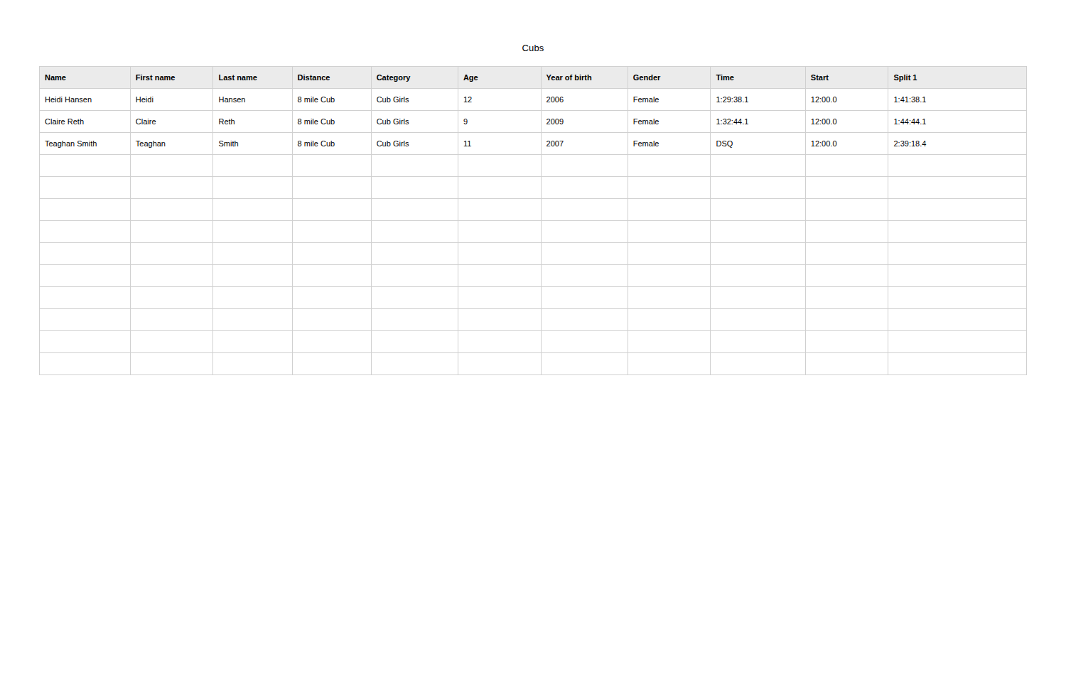Cubs
| Name | First name | Last name | Distance | Category | Age | Year of birth | Gender | Time | Start | Split 1 |
| --- | --- | --- | --- | --- | --- | --- | --- | --- | --- | --- |
| Heidi Hansen | Heidi | Hansen | 8 mile Cub | Cub Girls | 12 | 2006 | Female | 1:29:38.1 | 12:00.0 | 1:41:38.1 |
| Claire Reth | Claire | Reth | 8 mile Cub | Cub Girls | 9 | 2009 | Female | 1:32:44.1 | 12:00.0 | 1:44:44.1 |
| Teaghan Smith | Teaghan | Smith | 8 mile Cub | Cub Girls | 11 | 2007 | Female | DSQ | 12:00.0 | 2:39:18.4 |